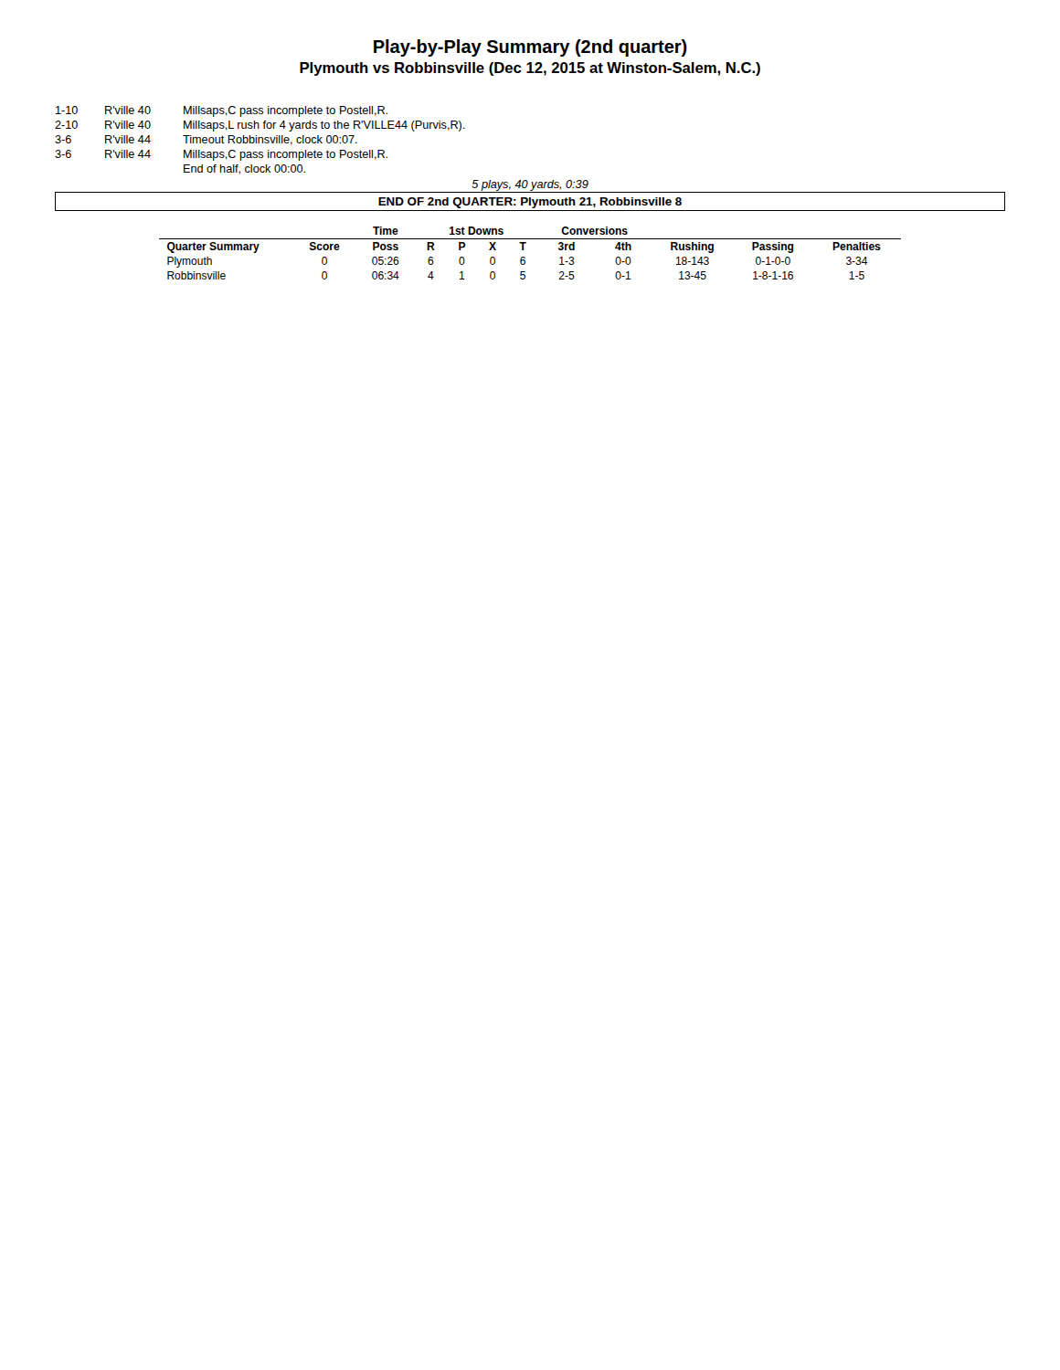Play-by-Play Summary (2nd quarter)
Plymouth vs Robbinsville (Dec 12, 2015 at Winston-Salem, N.C.)
| 1-10 | R'ville 40 | Millsaps,C pass incomplete to Postell,R. |
| 2-10 | R'ville 40 | Millsaps,L rush for 4 yards to the R'VILLE44 (Purvis,R). |
| 3-6 | R'ville 44 | Timeout Robbinsville, clock 00:07. |
| 3-6 | R'ville 44 | Millsaps,C pass incomplete to Postell,R. |
| | | End of half, clock 00:00. |
5 plays, 40 yards, 0:39
END OF 2nd QUARTER: Plymouth 21, Robbinsville 8
| | | Time | 1st Downs | Conversions | | | |
| --- | --- | --- | --- | --- | --- | --- | --- |
| Quarter Summary | Score | Poss | R | P | X | T | 3rd | 4th | Rushing | Passing | Penalties |
| Plymouth | 0 | 05:26 | 6 | 0 | 0 | 6 | 1-3 | 0-0 | 18-143 | 0-1-0-0 | 3-34 |
| Robbinsville | 0 | 06:34 | 4 | 1 | 0 | 5 | 2-5 | 0-1 | 13-45 | 1-8-1-16 | 1-5 |